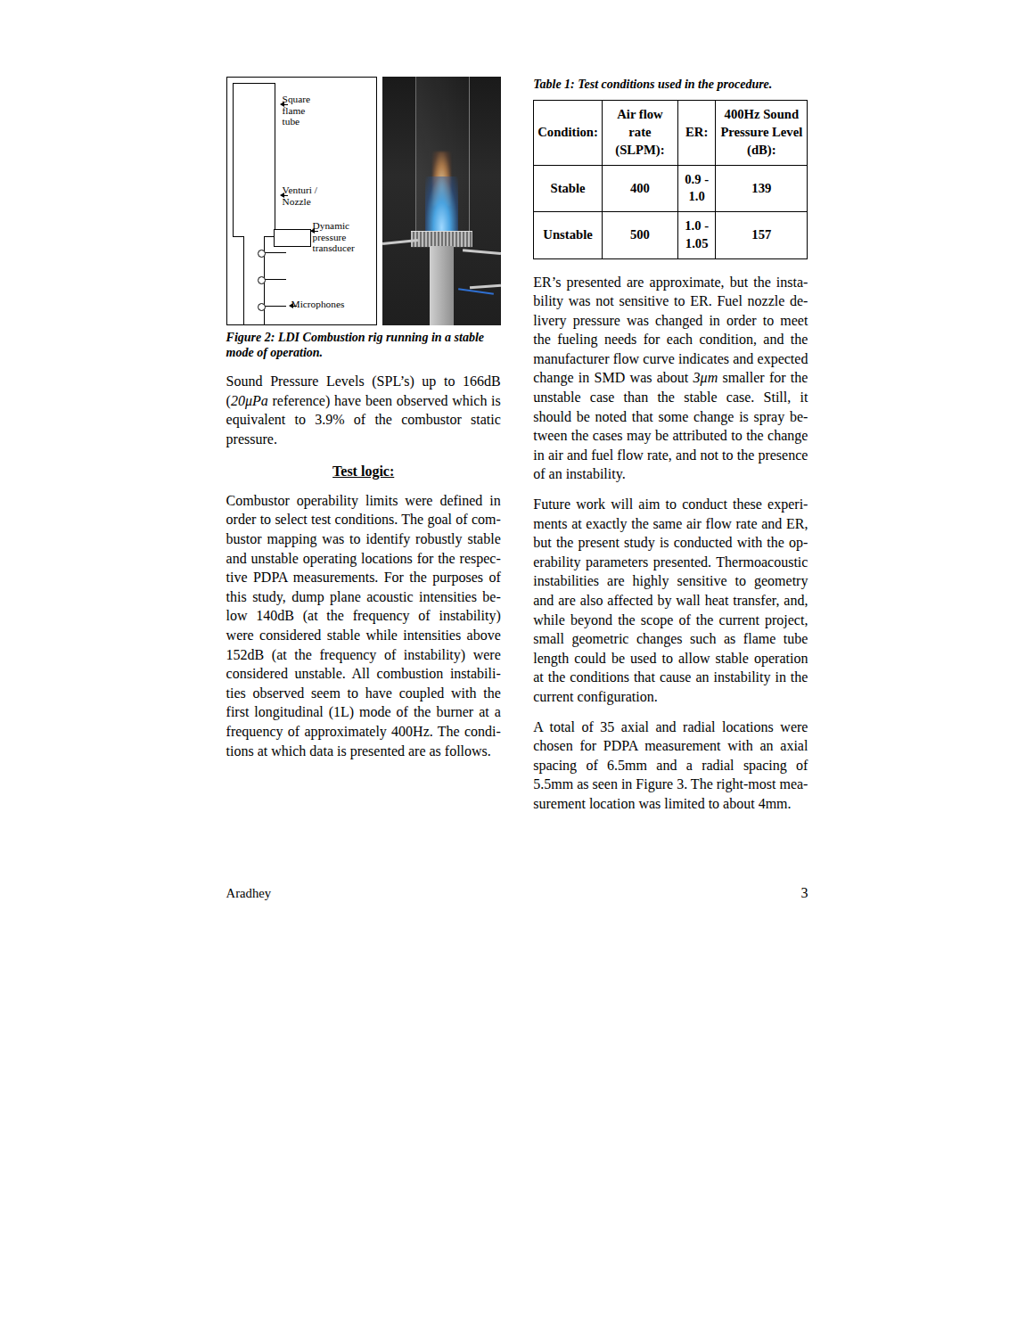Square
flame
tube
Venturi /
Nozzle
Dynamic
pressure
transducer
Microphones
Figure 2: LDI Combustion rig running in a stable mode of operation.
Sound Pressure Levels (SPL’s) up to 166dB (20μPa reference) have been observed which is equivalent to 3.9% of the combustor static pressure.
Test logic:
Combustor operability limits were defined in order to select test conditions. The goal of combustor mapping was to identify robustly stable and unstable operating locations for the respective PDPA measurements. For the purposes of this study, dump plane acoustic intensities below 140dB (at the frequency of instability) were considered stable while intensities above 152dB (at the frequency of instability) were considered unstable. All combustion instabilities observed seem to have coupled with the first longitudinal (1L) mode of the burner at a frequency of approximately 400Hz. The conditions at which data is presented are as follows.
Table 1: Test conditions used in the procedure.
| Condition: | Air flow rate (SLPM): | ER: | 400Hz Sound Pressure Level (dB): |
| --- | --- | --- | --- |
| Stable | 400 | 0.9 - 1.0 | 139 |
| Unstable | 500 | 1.0 - 1.05 | 157 |
ER’s presented are approximate, but the instability was not sensitive to ER. Fuel nozzle delivery pressure was changed in order to meet the fueling needs for each condition, and the manufacturer flow curve indicates and expected change in SMD was about 3μm smaller for the unstable case than the stable case. Still, it should be noted that some change is spray between the cases may be attributed to the change in air and fuel flow rate, and not to the presence of an instability.
Future work will aim to conduct these experiments at exactly the same air flow rate and ER, but the present study is conducted with the operability parameters presented. Thermoacoustic instabilities are highly sensitive to geometry and are also affected by wall heat transfer, and, while beyond the scope of the current project, small geometric changes such as flame tube length could be used to allow stable operation at the conditions that cause an instability in the current configuration.
A total of 35 axial and radial locations were chosen for PDPA measurement with an axial spacing of 6.5mm and a radial spacing of 5.5mm as seen in Figure 3. The right-most measurement location was limited to about 4mm.
Aradhey
3